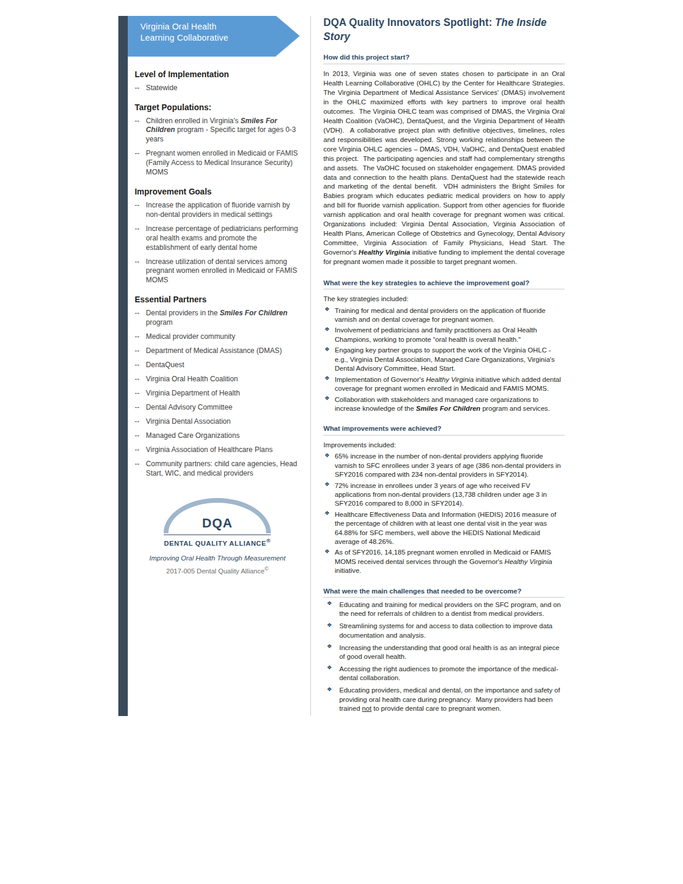Virginia Oral Health
Learning Collaborative
Level of Implementation
Statewide
Target Populations:
Children enrolled in Virginia's Smiles For Children program - Specific target for ages 0-3 years
Pregnant women enrolled in Medicaid or FAMIS (Family Access to Medical Insurance Security) MOMS
Improvement Goals
Increase the application of fluoride varnish by non-dental providers in medical settings
Increase percentage of pediatricians performing oral health exams and promote the establishment of early dental home
Increase utilization of dental services among pregnant women enrolled in Medicaid or FAMIS MOMS
Essential Partners
Dental providers in the Smiles For Children program
Medical provider community
Department of Medical Assistance (DMAS)
DentaQuest
Virginia Oral Health Coalition
Virginia Department of Health
Dental Advisory Committee
Virginia Dental Association
Managed Care Organizations
Virginia Association of Healthcare Plans
Community partners: child care agencies, Head Start, WIC, and medical providers
DQA
DENTAL QUALITY ALLIANCE®
Improving Oral Health Through Measurement
2017-005 Dental Quality Alliance©
DQA Quality Innovators Spotlight: The Inside Story
How did this project start?
In 2013, Virginia was one of seven states chosen to participate in an Oral Health Learning Collaborative (OHLC) by the Center for Healthcare Strategies. The Virginia Department of Medical Assistance Services' (DMAS) involvement in the OHLC maximized efforts with key partners to improve oral health outcomes. The Virginia OHLC team was comprised of DMAS, the Virginia Oral Health Coalition (VaOHC), DentaQuest, and the Virginia Department of Health (VDH). A collaborative project plan with definitive objectives, timelines, roles and responsibilities was developed. Strong working relationships between the core Virginia OHLC agencies – DMAS, VDH, VaOHC, and DentaQuest enabled this project. The participating agencies and staff had complementary strengths and assets. The VaOHC focused on stakeholder engagement. DMAS provided data and connection to the health plans. DentaQuest had the statewide reach and marketing of the dental benefit. VDH administers the Bright Smiles for Babies program which educates pediatric medical providers on how to apply and bill for fluoride varnish application. Support from other agencies for fluoride varnish application and oral health coverage for pregnant women was critical. Organizations included: Virginia Dental Association, Virginia Association of Health Plans, American College of Obstetrics and Gynecology, Dental Advisory Committee, Virginia Association of Family Physicians, Head Start. The Governor's Healthy Virginia initiative funding to implement the dental coverage for pregnant women made it possible to target pregnant women.
What were the key strategies to achieve the improvement goal?
The key strategies included:
Training for medical and dental providers on the application of fluoride varnish and on dental coverage for pregnant women.
Involvement of pediatricians and family practitioners as Oral Health Champions, working to promote “oral health is overall health."
Engaging key partner groups to support the work of the Virginia OHLC - e.g., Virginia Dental Association, Managed Care Organizations, Virginia's Dental Advisory Committee, Head Start.
Implementation of Governor's Healthy Virginia initiative which added dental coverage for pregnant women enrolled in Medicaid and FAMIS MOMS.
Collaboration with stakeholders and managed care organizations to increase knowledge of the Smiles For Children program and services.
What improvements were achieved?
Improvements included:
65% increase in the number of non-dental providers applying fluoride varnish to SFC enrollees under 3 years of age (386 non-dental providers in SFY2016 compared with 234 non-dental providers in SFY2014).
72% increase in enrollees under 3 years of age who received FV applications from non-dental providers (13,738 children under age 3 in SFY2016 compared to 8,000 in SFY2014).
Healthcare Effectiveness Data and Information (HEDIS) 2016 measure of the percentage of children with at least one dental visit in the year was 64.88% for SFC members, well above the HEDIS National Medicaid average of 48.26%.
As of SFY2016, 14,185 pregnant women enrolled in Medicaid or FAMIS MOMS received dental services through the Governor's Healthy Virginia initiative.
What were the main challenges that needed to be overcome?
Educating and training for medical providers on the SFC program, and on the need for referrals of children to a dentist from medical providers.
Streamlining systems for and access to data collection to improve data documentation and analysis.
Increasing the understanding that good oral health is as an integral piece of good overall health.
Accessing the right audiences to promote the importance of the medical-dental collaboration.
Educating providers, medical and dental, on the importance and safety of providing oral health care during pregnancy. Many providers had been trained not to provide dental care to pregnant women.